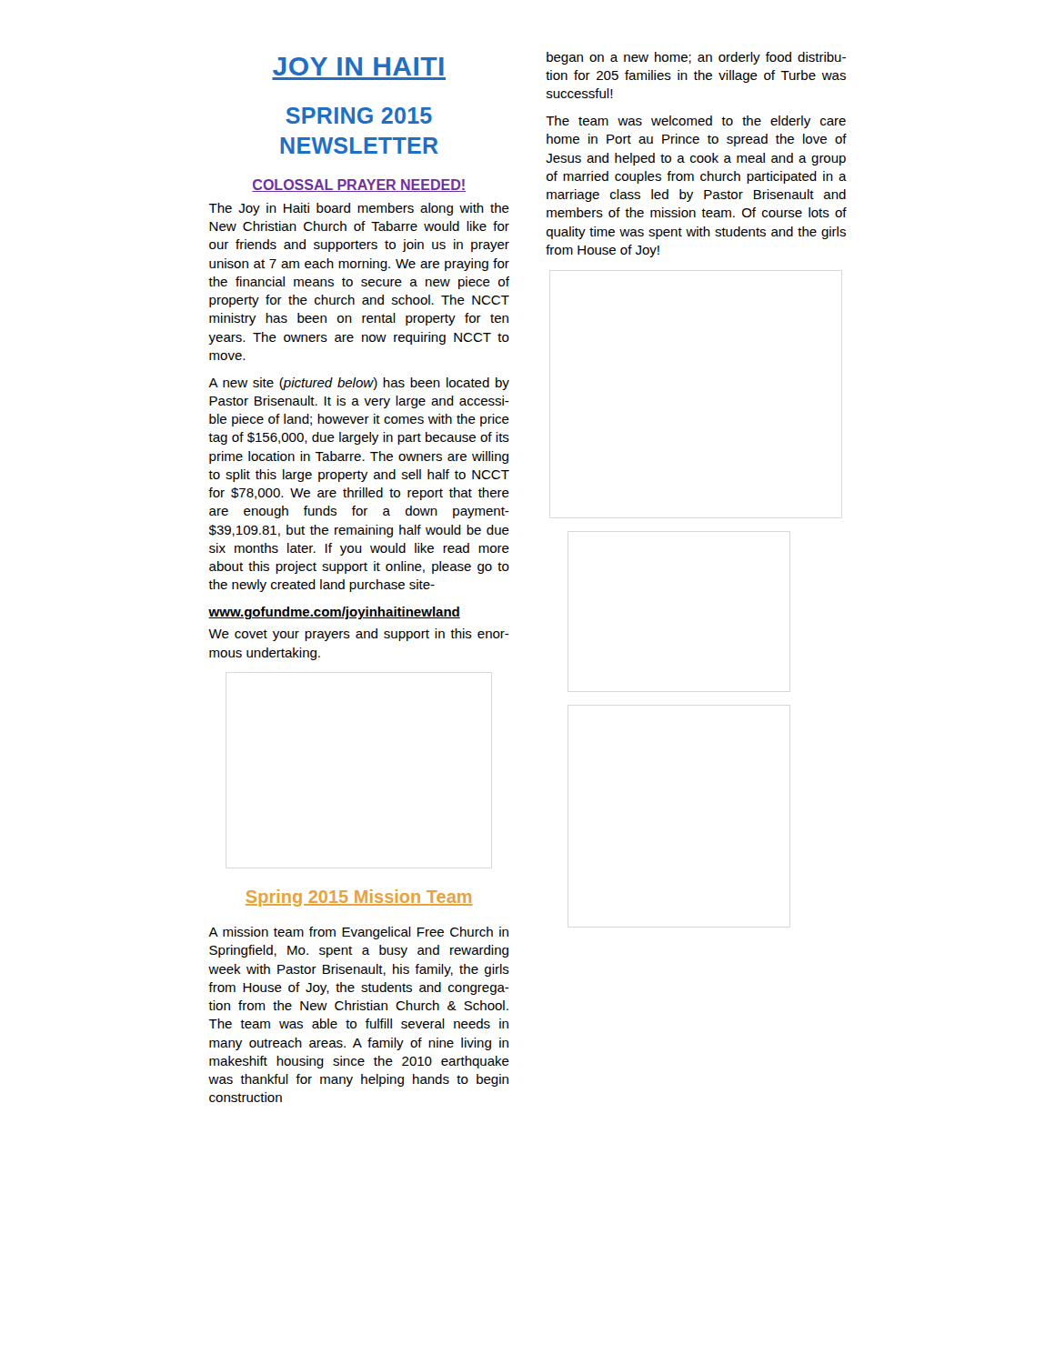JOY IN HAITI
SPRING 2015 NEWSLETTER
COLOSSAL PRAYER NEEDED!
The Joy in Haiti board members along with the New Christian Church of Tabarre would like for our friends and supporters to join us in prayer unison at 7 am each morning. We are praying for the financial means to secure a new piece of property for the church and school. The NCCT ministry has been on rental property for ten years. The owners are now requiring NCCT to move.
A new site (pictured below) has been located by Pastor Brisenault. It is a very large and accessible piece of land; however it comes with the price tag of $156,000, due largely in part because of its prime location in Tabarre. The owners are willing to split this large property and sell half to NCCT for $78,000. We are thrilled to report that there are enough funds for a down payment- $39,109.81, but the remaining half would be due six months later. If you would like read more about this project support it online, please go to the newly created land purchase site-
www.gofundme.com/joyinhaitinewland
We covet your prayers and support in this enormous undertaking.
Spring 2015 Mission Team
A mission team from Evangelical Free Church in Springfield, Mo. spent a busy and rewarding week with Pastor Brisenault, his family, the girls from House of Joy, the students and congregation from the New Christian Church & School. The team was able to fulfill several needs in many outreach areas. A family of nine living in makeshift housing since the 2010 earthquake was thankful for many helping hands to begin construction
began on a new home; an orderly food distribution for 205 families in the village of Turbe was successful!
The team was welcomed to the elderly care home in Port au Prince to spread the love of Jesus and helped to a cook a meal and a group of married couples from church participated in a marriage class led by Pastor Brisenault and members of the mission team. Of course lots of quality time was spent with students and the girls from House of Joy!